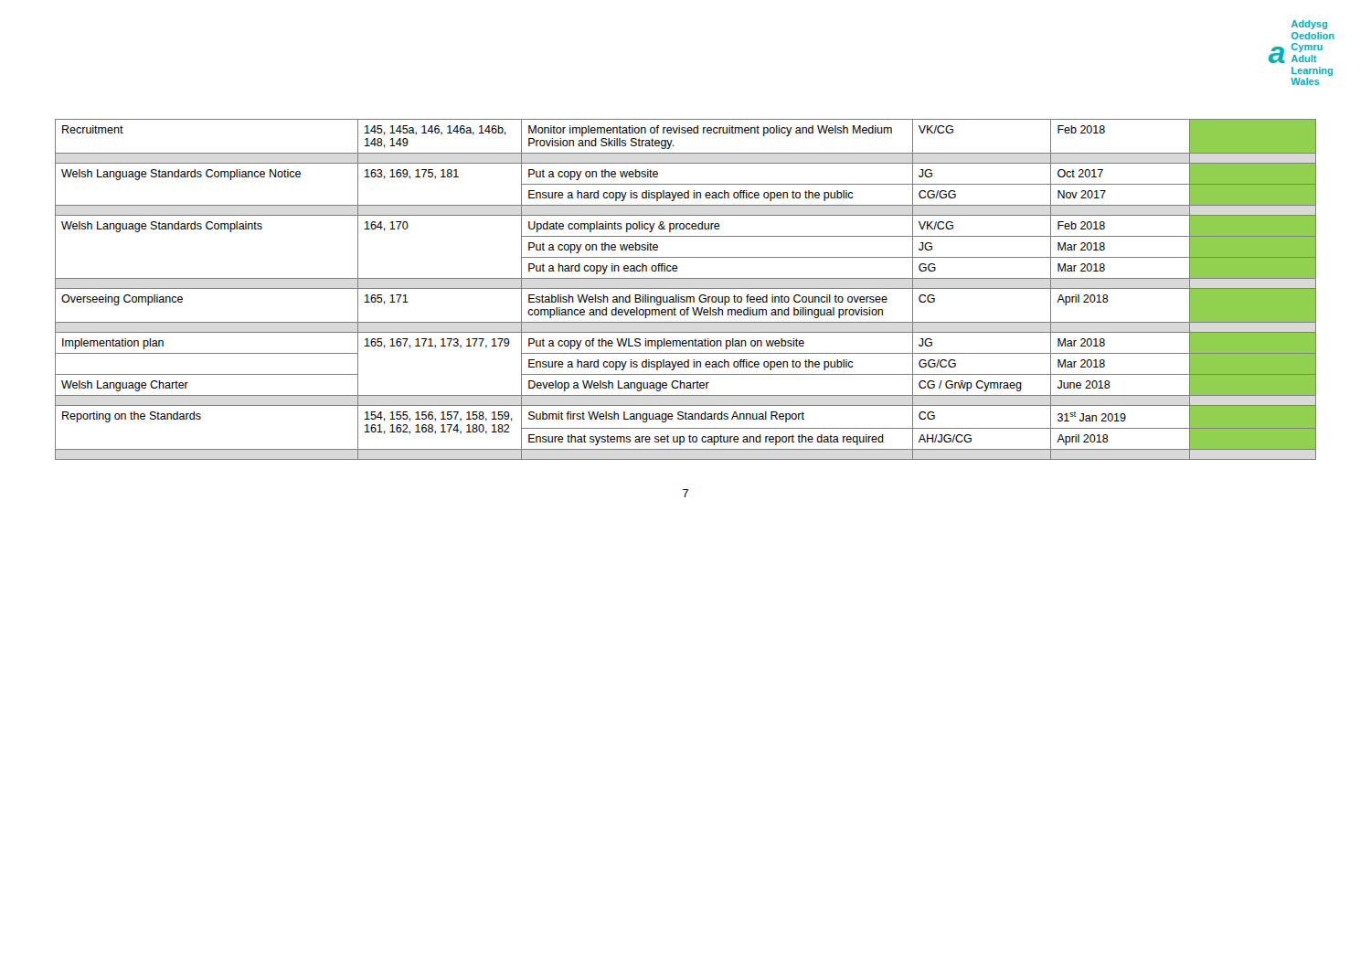a Addysg
Oedolion
Cymru
Adult
Learning
Wales
| Recruitment | 145, 145a, 146, 146a, 146b, 148, 149 | Monitor implementation of revised recruitment policy and Welsh Medium Provision and Skills Strategy. | VK/CG | Feb 2018 | |
| Welsh Language Standards Compliance Notice | 163, 169, 175, 181 | Put a copy on the website | JG | Oct 2017 | |
| Ensure a hard copy is displayed in each office open to the public | CG/GG | Nov 2017 | |
| Welsh Language Standards Complaints | 164, 170 | Update complaints policy & procedure | VK/CG | Feb 2018 | |
| Put a copy on the website | JG | Mar 2018 | |
| Put a hard copy in each office | GG | Mar 2018 | |
| Overseeing Compliance | 165, 171 | Establish Welsh and Bilingualism Group to feed into Council to oversee compliance and development of Welsh medium and bilingual provision | CG | April 2018 | |
| Implementation plan | 165, 167, 171, 173, 177, 179 | Put a copy of the WLS implementation plan on website | JG | Mar 2018 | |
| | Ensure a hard copy is displayed in each office open to the public | GG/CG | Mar 2018 | |
| Welsh Language Charter | Develop a Welsh Language Charter | CG / Grŵp Cymraeg | June 2018 | |
| Reporting on the Standards | 154, 155, 156, 157, 158, 159, 161, 162, 168, 174, 180, 182 | Submit first Welsh Language Standards Annual Report | CG | 31 st Jan 2019 | |
| Ensure that systems are set up to capture and report the data required | AH/JG/CG | April 2018 | |
7